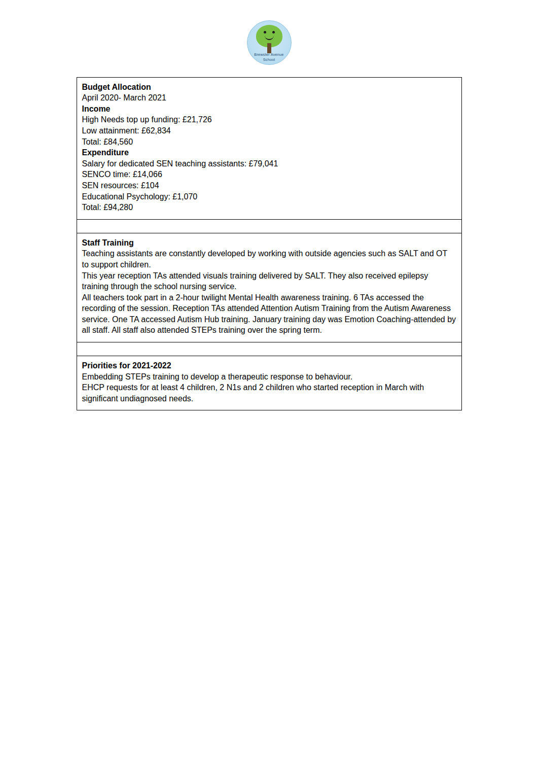Brewster Avenue
School
| Budget Allocation April 2020- March 2021 Income High Needs top up funding: £21,726 Low attainment: £62,834 Total: £84,560 Expenditure Salary for dedicated SEN teaching assistants: £79,041 SENCO time: £14,066 SEN resources: £104 Educational Psychology: £1,070 Total: £94,280 |
| Staff Training Teaching assistants are constantly developed by working with outside agencies such as SALT and OT to support children. This year reception TAs attended visuals training delivered by SALT. They also received epilepsy training through the school nursing service. All teachers took part in a 2-hour twilight Mental Health awareness training. 6 TAs accessed the recording of the session. Reception TAs attended Attention Autism Training from the Autism Awareness service. One TA accessed Autism Hub training. January training day was Emotion Coaching-attended by all staff. All staff also attended STEPs training over the spring term. |
| Priorities for 2021-2022 Embedding STEPs training to develop a therapeutic response to behaviour. EHCP requests for at least 4 children, 2 N1s and 2 children who started reception in March with significant undiagnosed needs. |